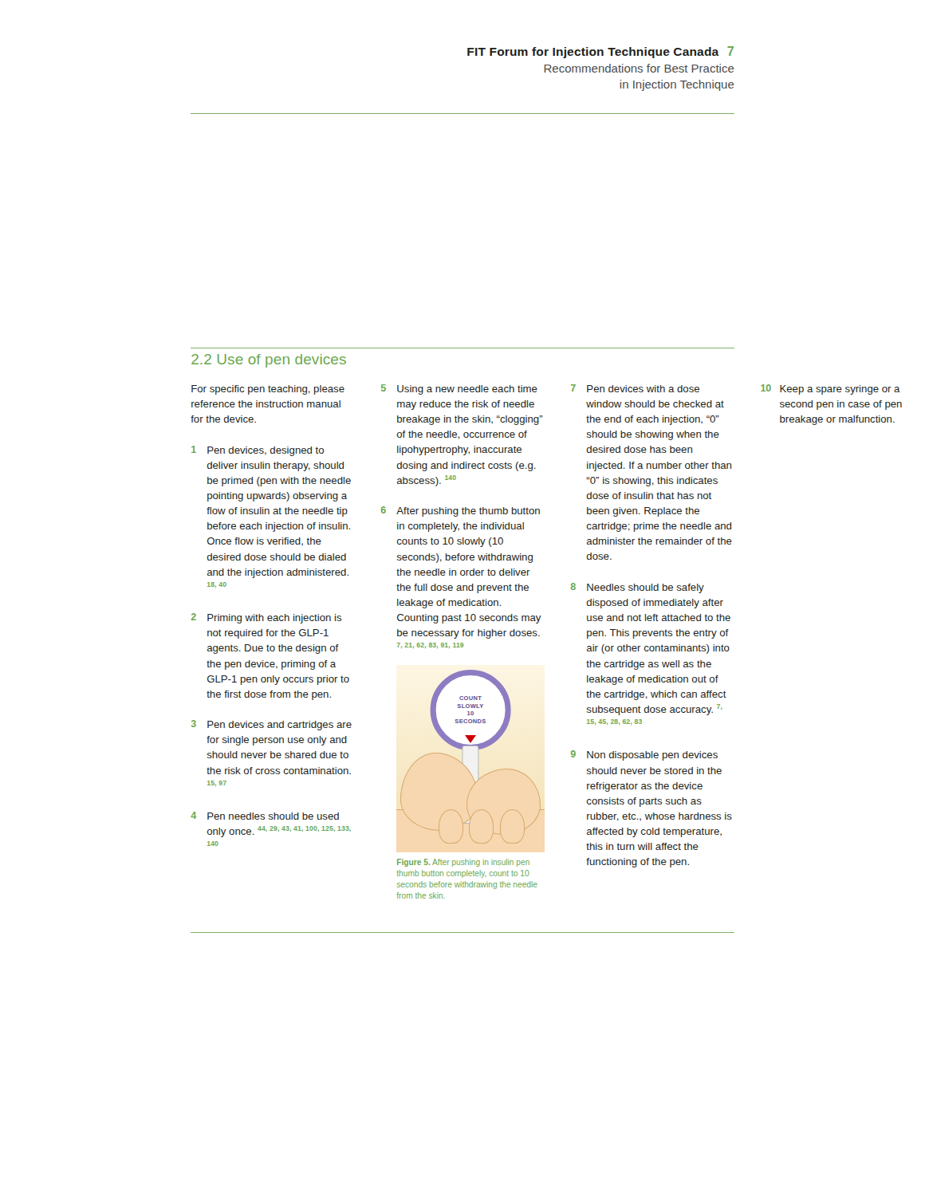FIT Forum for Injection Technique Canada 7
Recommendations for Best Practice
in Injection Technique
2.2 Use of pen devices
For specific pen teaching, please reference the instruction manual for the device.
Pen devices, designed to deliver insulin therapy, should be primed (pen with the needle pointing upwards) observing a flow of insulin at the needle tip before each injection of insulin. Once flow is verified, the desired dose should be dialed and the injection administered. 18, 40
Priming with each injection is not required for the GLP-1 agents. Due to the design of the pen device, priming of a GLP-1 pen only occurs prior to the first dose from the pen.
Pen devices and cartridges are for single person use only and should never be shared due to the risk of cross contamination. 15, 97
Pen needles should be used only once. 44, 29, 43, 41, 100, 125, 133, 140
Using a new needle each time may reduce the risk of needle breakage in the skin, “clogging” of the needle, occurrence of lipohypertrophy, inaccurate dosing and indirect costs (e.g. abscess). 140
After pushing the thumb button in completely, the individual counts to 10 slowly (10 seconds), before withdrawing the needle in order to deliver the full dose and prevent the leakage of medication. Counting past 10 seconds may be necessary for higher doses. 7, 21, 62, 83, 91, 119
Count slowly
10 seconds
Figure 5. After pushing in insulin pen thumb button completely, count to 10 seconds before withdrawing the needle from the skin.
Pen devices with a dose window should be checked at the end of each injection, “0” should be showing when the desired dose has been injected. If a number other than “0” is showing, this indicates dose of insulin that has not been given. Replace the cartridge; prime the needle and administer the remainder of the dose.
Needles should be safely disposed of immediately after use and not left attached to the pen. This prevents the entry of air (or other contaminants) into the cartridge as well as the leakage of medication out of the cartridge, which can affect subsequent dose accuracy. 7, 15, 45, 28, 62, 83
Non disposable pen devices should never be stored in the refrigerator as the device consists of parts such as rubber, etc., whose hardness is affected by cold temperature, this in turn will affect the functioning of the pen.
Keep a spare syringe or a second pen in case of pen breakage or malfunction.